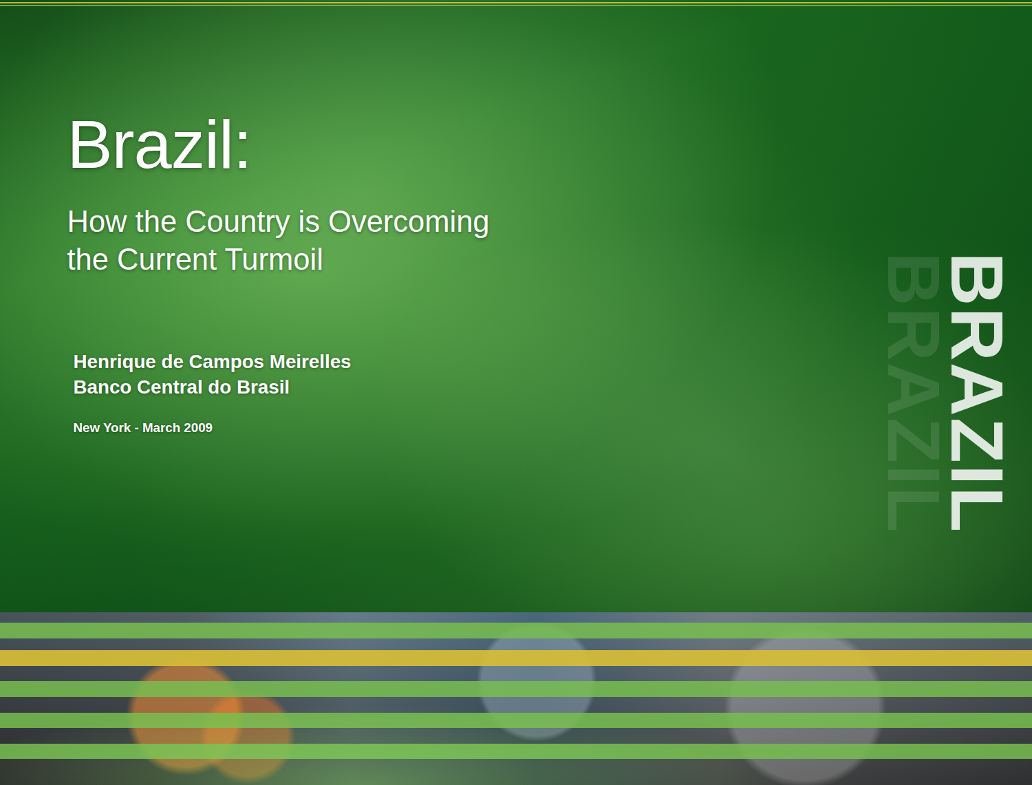BRAZIL BRAZIL
Brazil:
How the Country is Overcoming
the Current Turmoil
Henrique de Campos Meirelles
Banco Central do Brasil
New York - March 2009